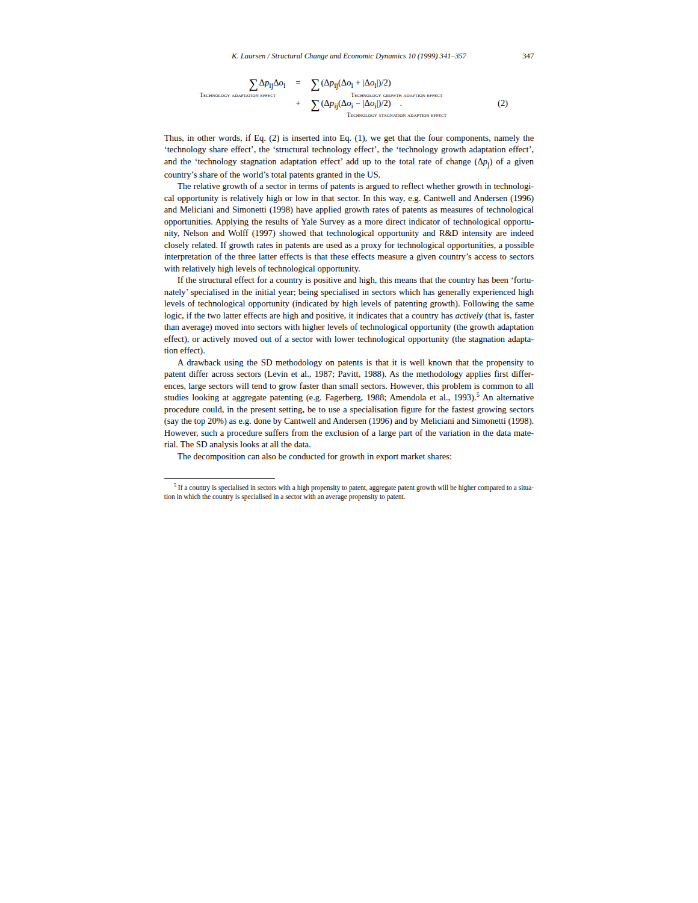K. Laursen / Structural Change and Economic Dynamics 10 (1999) 341–357 347
| ∑ i Δ p ij Δ o i Technology adaptation effect | = | ∑ i (Δ p ij (Δ o i + /Δ o i /)/2) Technology growth adaption effect | |
| | + | ∑ i (Δ p ij (Δ o i − /Δ o i /)/2) . Technology stagnation adaption effect | (2) |
Thus, in other words, if Eq. (2) is inserted into Eq. (1), we get that the four components, namely the ‘technology share effect’, the ‘structural technology effect’, the ‘technology growth adaptation effect’, and the ‘technology stagnation adaptation effect’ add up to the total rate of change (Δpj) of a given country’s share of the world’s total patents granted in the US.
The relative growth of a sector in terms of patents is argued to reflect whether growth in technological opportunity is relatively high or low in that sector. In this way, e.g. Cantwell and Andersen (1996) and Meliciani and Simonetti (1998) have applied growth rates of patents as measures of technological opportunities. Applying the results of Yale Survey as a more direct indicator of technological opportunity, Nelson and Wolff (1997) showed that technological opportunity and R&D intensity are indeed closely related. If growth rates in patents are used as a proxy for technological opportunities, a possible interpretation of the three latter effects is that these effects measure a given country’s access to sectors with relatively high levels of technological opportunity.
If the structural effect for a country is positive and high, this means that the country has been ‘fortunately’ specialised in the initial year; being specialised in sectors which has generally experienced high levels of technological opportunity (indicated by high levels of patenting growth). Following the same logic, if the two latter effects are high and positive, it indicates that a country has actively (that is, faster than average) moved into sectors with higher levels of technological opportunity (the growth adaptation effect), or actively moved out of a sector with lower technological opportunity (the stagnation adaptation effect).
A drawback using the SD methodology on patents is that it is well known that the propensity to patent differ across sectors (Levin et al., 1987; Pavitt, 1988). As the methodology applies first differences, large sectors will tend to grow faster than small sectors. However, this problem is common to all studies looking at aggregate patenting (e.g. Fagerberg, 1988; Amendola et al., 1993).5 An alternative procedure could, in the present setting, be to use a specialisation figure for the fastest growing sectors (say the top 20%) as e.g. done by Cantwell and Andersen (1996) and by Meliciani and Simonetti (1998). However, such a procedure suffers from the exclusion of a large part of the variation in the data material. The SD analysis looks at all the data.
The decomposition can also be conducted for growth in export market shares:
5 If a country is specialised in sectors with a high propensity to patent, aggregate patent growth will be higher compared to a situation in which the country is specialised in a sector with an average propensity to patent.